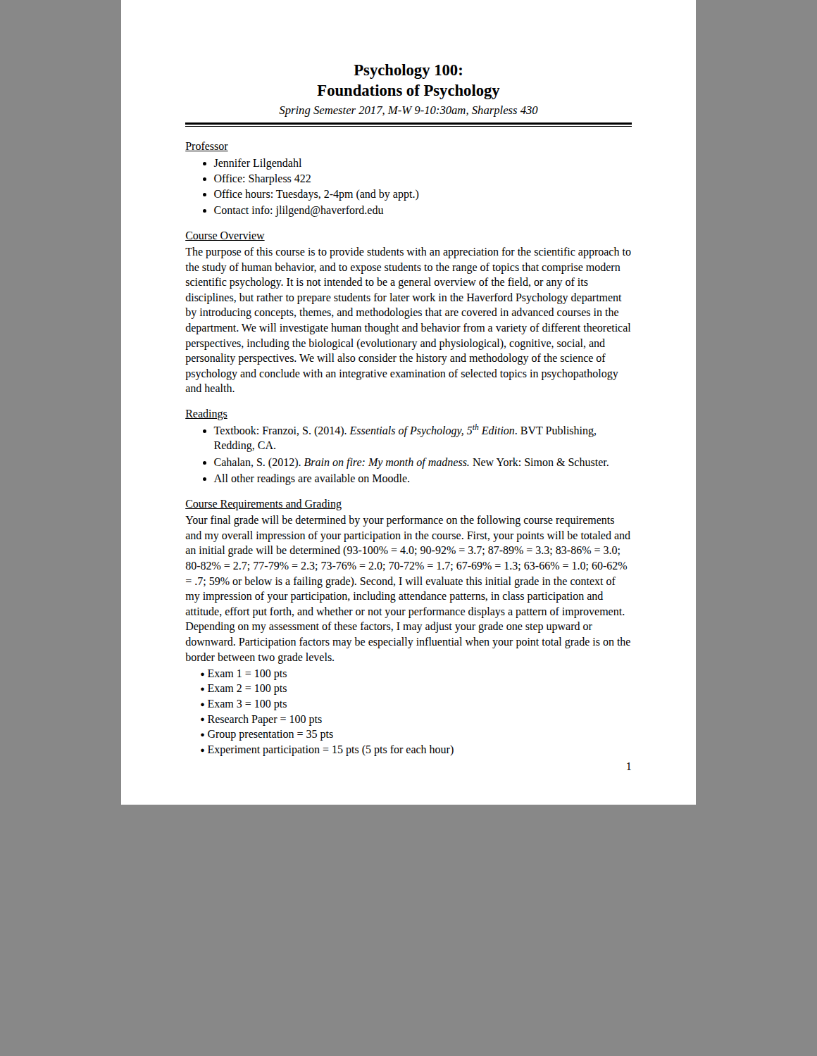Psychology 100:
Foundations of Psychology
Spring Semester 2017, M-W 9-10:30am, Sharpless 430
Professor
Jennifer Lilgendahl
Office: Sharpless 422
Office hours: Tuesdays, 2-4pm (and by appt.)
Contact info: jlilgend@haverford.edu
Course Overview
The purpose of this course is to provide students with an appreciation for the scientific approach to the study of human behavior, and to expose students to the range of topics that comprise modern scientific psychology. It is not intended to be a general overview of the field, or any of its disciplines, but rather to prepare students for later work in the Haverford Psychology department by introducing concepts, themes, and methodologies that are covered in advanced courses in the department. We will investigate human thought and behavior from a variety of different theoretical perspectives, including the biological (evolutionary and physiological), cognitive, social, and personality perspectives. We will also consider the history and methodology of the science of psychology and conclude with an integrative examination of selected topics in psychopathology and health.
Readings
Textbook: Franzoi, S. (2014). Essentials of Psychology, 5th Edition. BVT Publishing, Redding, CA.
Cahalan, S. (2012). Brain on fire: My month of madness. New York: Simon & Schuster.
All other readings are available on Moodle.
Course Requirements and Grading
Your final grade will be determined by your performance on the following course requirements and my overall impression of your participation in the course. First, your points will be totaled and an initial grade will be determined (93-100% = 4.0; 90-92% = 3.7; 87-89% = 3.3; 83-86% = 3.0; 80-82% = 2.7; 77-79% = 2.3; 73-76% = 2.0; 70-72% = 1.7; 67-69% = 1.3; 63-66% = 1.0; 60-62% = .7; 59% or below is a failing grade). Second, I will evaluate this initial grade in the context of my impression of your participation, including attendance patterns, in class participation and attitude, effort put forth, and whether or not your performance displays a pattern of improvement. Depending on my assessment of these factors, I may adjust your grade one step upward or downward. Participation factors may be especially influential when your point total grade is on the border between two grade levels.
Exam 1 = 100 pts
Exam 2 = 100 pts
Exam 3 = 100 pts
Research Paper = 100 pts
Group presentation = 35 pts
Experiment participation = 15 pts (5 pts for each hour)
1